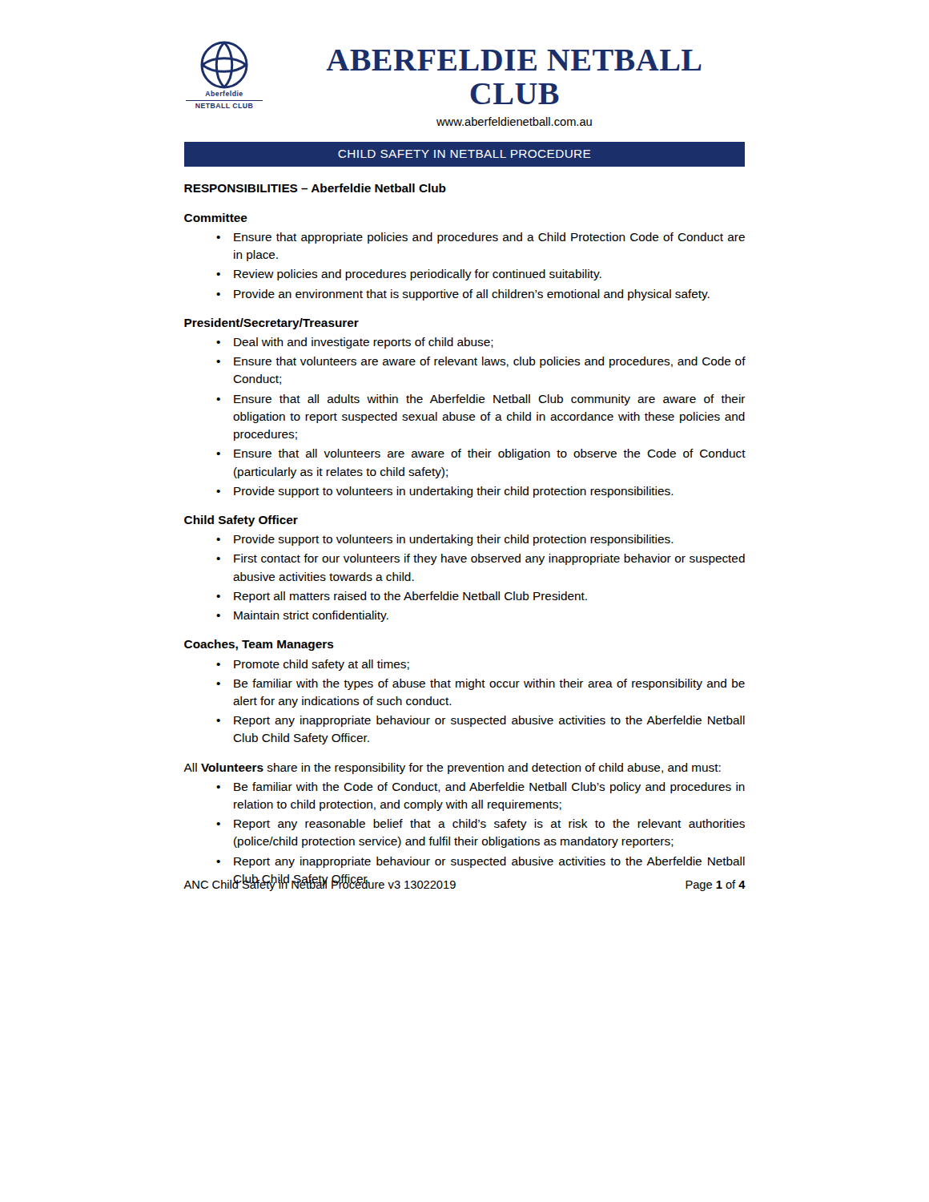Aberfeldie
NETBALL CLUB
ABERFELDIE NETBALL CLUB
www.aberfeldienetball.com.au
CHILD SAFETY IN NETBALL PROCEDURE
RESPONSIBILITIES – Aberfeldie Netball Club
Committee
Ensure that appropriate policies and procedures and a Child Protection Code of Conduct are in place.
Review policies and procedures periodically for continued suitability.
Provide an environment that is supportive of all children’s emotional and physical safety.
President/Secretary/Treasurer
Deal with and investigate reports of child abuse;
Ensure that volunteers are aware of relevant laws, club policies and procedures, and Code of Conduct;
Ensure that all adults within the Aberfeldie Netball Club community are aware of their obligation to report suspected sexual abuse of a child in accordance with these policies and procedures;
Ensure that all volunteers are aware of their obligation to observe the Code of Conduct (particularly as it relates to child safety);
Provide support to volunteers in undertaking their child protection responsibilities.
Child Safety Officer
Provide support to volunteers in undertaking their child protection responsibilities.
First contact for our volunteers if they have observed any inappropriate behavior or suspected abusive activities towards a child.
Report all matters raised to the Aberfeldie Netball Club President.
Maintain strict confidentiality.
Coaches, Team Managers
Promote child safety at all times;
Be familiar with the types of abuse that might occur within their area of responsibility and be alert for any indications of such conduct.
Report any inappropriate behaviour or suspected abusive activities to the Aberfeldie Netball Club Child Safety Officer.
All Volunteers share in the responsibility for the prevention and detection of child abuse, and must:
Be familiar with the Code of Conduct, and Aberfeldie Netball Club’s policy and procedures in relation to child protection, and comply with all requirements;
Report any reasonable belief that a child’s safety is at risk to the relevant authorities (police/child protection service) and fulfil their obligations as mandatory reporters;
Report any inappropriate behaviour or suspected abusive activities to the Aberfeldie Netball Club Child Safety Officer.
ANC Child Safety in Netball Procedure v3 13022019
Page 1 of 4